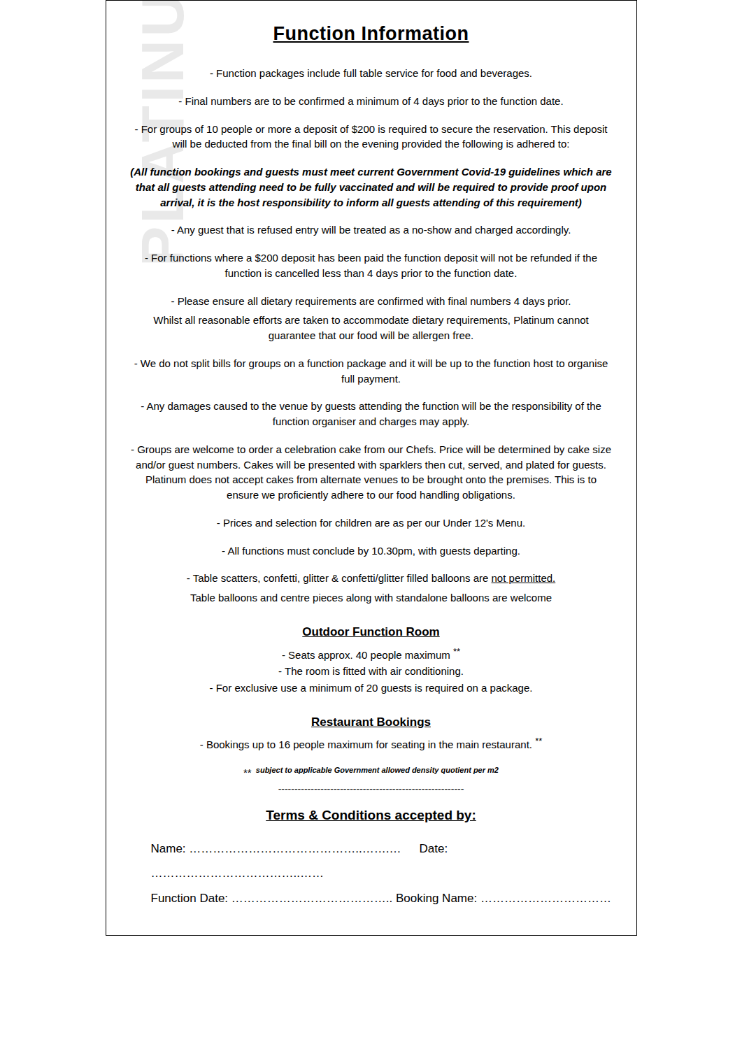PLATINUM
Function Information
- Function packages include full table service for food and beverages.
- Final numbers are to be confirmed a minimum of 4 days prior to the function date.
- For groups of 10 people or more a deposit of $200 is required to secure the reservation. This deposit will be deducted from the final bill on the evening provided the following is adhered to:
(All function bookings and guests must meet current Government Covid-19 guidelines which are that all guests attending need to be fully vaccinated and will be required to provide proof upon arrival, it is the host responsibility to inform all guests attending of this requirement)
- Any guest that is refused entry will be treated as a no-show and charged accordingly.
- For functions where a $200 deposit has been paid the function deposit will not be refunded if the function is cancelled less than 4 days prior to the function date.
- Please ensure all dietary requirements are confirmed with final numbers 4 days prior.
Whilst all reasonable efforts are taken to accommodate dietary requirements, Platinum cannot guarantee that our food will be allergen free.
- We do not split bills for groups on a function package and it will be up to the function host to organise full payment.
- Any damages caused to the venue by guests attending the function will be the responsibility of the function organiser and charges may apply.
- Groups are welcome to order a celebration cake from our Chefs. Price will be determined by cake size and/or guest numbers. Cakes will be presented with sparklers then cut, served, and plated for guests. Platinum does not accept cakes from alternate venues to be brought onto the premises. This is to ensure we proficiently adhere to our food handling obligations.
- Prices and selection for children are as per our Under 12's Menu.
- All functions must conclude by 10.30pm, with guests departing.
- Table scatters, confetti, glitter & confetti/glitter filled balloons are not permitted.
Table balloons and centre pieces along with standalone balloons are welcome
Outdoor Function Room
- Seats approx. 40 people maximum **
- The room is fitted with air conditioning.
- For exclusive use a minimum of 20 guests is required on a package.
Restaurant Bookings
- Bookings up to 16 people maximum for seating in the main restaurant. **
** subject to applicable Government allowed density quotient per m2
---------------------------------------------------------
Terms & Conditions accepted by:
Name: ……………………………………..…….… Date: ………………………………..…… Function Date: ………………………………….. Booking Name: ……………………………